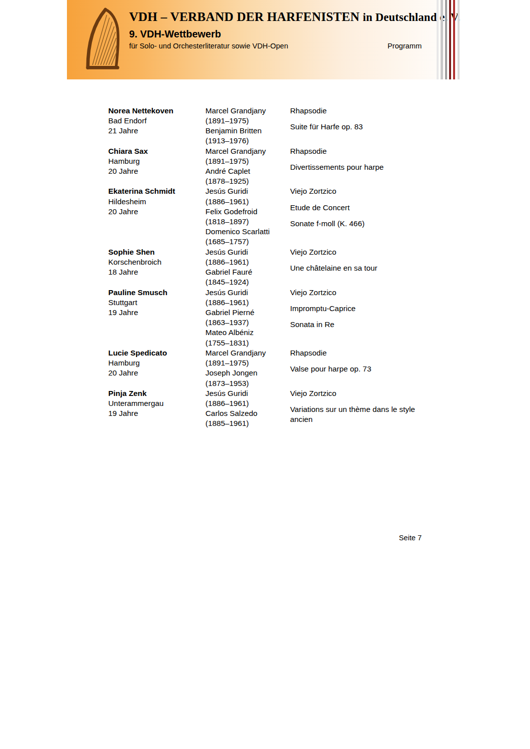VDH – VERBAND DER HARFENISTEN in Deutschland e. V.
9. VDH-Wettbewerb
für Solo- und Orchesterliteratur sowie VDH-Open Programm
| Norea Nettekoven Bad Endorf 21 Jahre | Marcel Grandjany (1891–1975) Benjamin Britten (1913–1976) | Rhapsodie Suite für Harfe op. 83 |
| Chiara Sax Hamburg 20 Jahre | Marcel Grandjany (1891–1975) André Caplet (1878–1925) | Rhapsodie Divertissements pour harpe |
| Ekaterina Schmidt Hildesheim 20 Jahre | Jesús Guridi (1886–1961) Felix Godefroid (1818–1897) Domenico Scarlatti (1685–1757) | Viejo Zortzico Etude de Concert Sonate f-moll (K. 466) |
| Sophie Shen Korschenbroich 18 Jahre | Jesús Guridi (1886–1961) Gabriel Fauré (1845–1924) | Viejo Zortzico Une châtelaine en sa tour |
| Pauline Smusch Stuttgart 19 Jahre | Jesús Guridi (1886–1961) Gabriel Pierné (1863–1937) Mateo Albéniz (1755–1831) | Viejo Zortzico Impromptu-Caprice Sonata in Re |
| Lucie Spedicato Hamburg 20 Jahre | Marcel Grandjany (1891–1975) Joseph Jongen (1873–1953) | Rhapsodie Valse pour harpe op. 73 |
| Pinja Zenk Unterammergau 19 Jahre | Jesús Guridi (1886–1961) Carlos Salzedo (1885–1961) | Viejo Zortzico Variations sur un thème dans le style ancien |
Seite 7